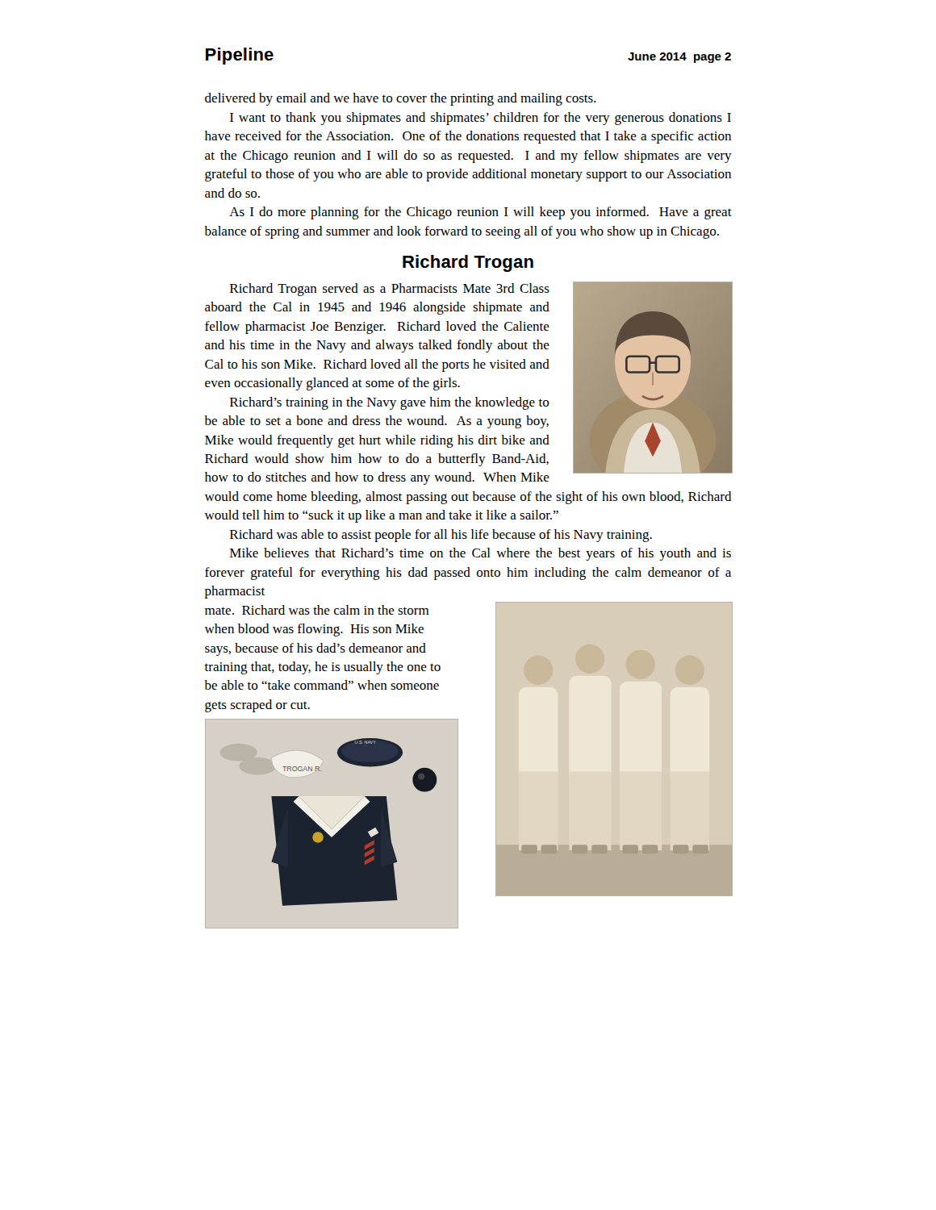Pipeline
June 2014 page 2
delivered by email and we have to cover the printing and mailing costs.
I want to thank you shipmates and shipmates’ children for the very generous donations I have received for the Association. One of the donations requested that I take a specific action at the Chicago reunion and I will do so as requested. I and my fellow shipmates are very grateful to those of you who are able to provide additional monetary support to our Association and do so.
As I do more planning for the Chicago reunion I will keep you informed. Have a great balance of spring and summer and look forward to seeing all of you who show up in Chicago.
Richard Trogan
Richard Trogan served as a Pharmacists Mate 3rd Class aboard the Cal in 1945 and 1946 alongside shipmate and fellow pharmacist Joe Benziger. Richard loved the Caliente and his time in the Navy and always talked fondly about the Cal to his son Mike. Richard loved all the ports he visited and even occasionally glanced at some of the girls.
Richard’s training in the Navy gave him the knowledge to be able to set a bone and dress the wound. As a young boy, Mike would frequently get hurt while riding his dirt bike and Richard would show him how to do a butterfly Band-Aid, how to do stitches and how to dress any wound. When Mike would come home bleeding, almost passing out because of the sight of his own blood, Richard would tell him to “suck it up like a man and take it like a sailor.”
Richard was able to assist people for all his life because of his Navy training.
Mike believes that Richard’s time on the Cal where the best years of his youth and is forever grateful for everything his dad passed onto him including the calm demeanor of a pharmacist
mate. Richard was the calm in the storm when blood was flowing. His son Mike says, because of his dad’s demeanor and training that, today, he is usually the one to be able to “take command” when someone gets scraped or cut.